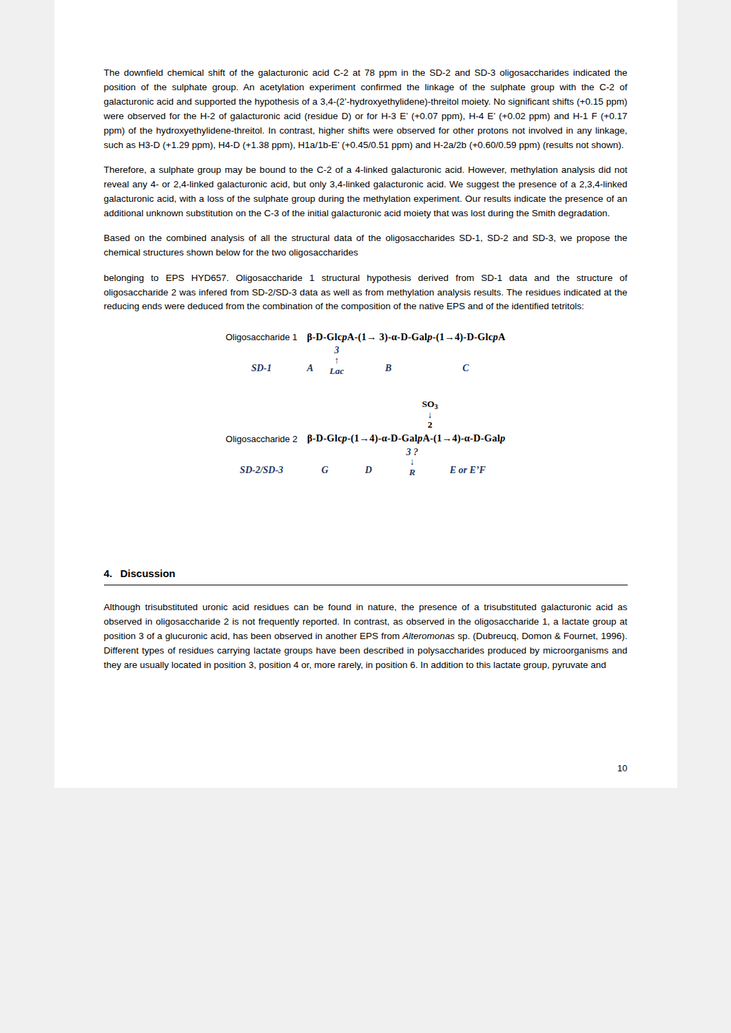The downfield chemical shift of the galacturonic acid C-2 at 78 ppm in the SD-2 and SD-3 oligosaccharides indicated the position of the sulphate group. An acetylation experiment confirmed the linkage of the sulphate group with the C-2 of galacturonic acid and supported the hypothesis of a 3,4-(2’-hydroxyethylidene)-threitol moiety. No significant shifts (+0.15 ppm) were observed for the H-2 of galacturonic acid (residue D) or for H-3 E’ (+0.07 ppm), H-4 E’ (+0.02 ppm) and H-1 F (+0.17 ppm) of the hydroxyethylidene-threitol. In contrast, higher shifts were observed for other protons not involved in any linkage, such as H3-D (+1.29 ppm), H4-D (+1.38 ppm), H1a/1b-E’ (+0.45/0.51 ppm) and H-2a/2b (+0.60/0.59 ppm) (results not shown).
Therefore, a sulphate group may be bound to the C-2 of a 4-linked galacturonic acid. However, methylation analysis did not reveal any 4- or 2,4-linked galacturonic acid, but only 3,4-linked galacturonic acid. We suggest the presence of a 2,3,4-linked galacturonic acid, with a loss of the sulphate group during the methylation experiment. Our results indicate the presence of an additional unknown substitution on the C-3 of the initial galacturonic acid moiety that was lost during the Smith degradation.
Based on the combined analysis of all the structural data of the oligosaccharides SD-1, SD-2 and SD-3, we propose the chemical structures shown below for the two oligosaccharides
belonging to EPS HYD657. Oligosaccharide 1 structural hypothesis derived from SD-1 data and the structure of oligosaccharide 2 was infered from SD-2/SD-3 data as well as from methylation analysis results. The residues indicated at the reducing ends were deduced from the combination of the composition of the native EPS and of the identified tetritols:
| Oligosaccharide 1 | β-D-Glc p A-(1→ 3)-α-D-Gal p -(1→4)-D-Glc p A |
| SD-1 | / A / 3 ↑ Lac / B / C / |
| | / / SO 3 ↓ 2 / / |
| Oligosaccharide 2 | β-D-Glc p -(1→4)-α-D-Gal p A-(1→4)-α-D-Gal p |
| SD-2/SD-3 | / G / D / 3 ? ↓ R / E or E’F / |
4. Discussion
Although trisubstituted uronic acid residues can be found in nature, the presence of a trisubstituted galacturonic acid as observed in oligosaccharide 2 is not frequently reported. In contrast, as observed in the oligosaccharide 1, a lactate group at position 3 of a glucuronic acid, has been observed in another EPS from Alteromonas sp. (Dubreucq, Domon & Fournet, 1996). Different types of residues carrying lactate groups have been described in polysaccharides produced by microorganisms and they are usually located in position 3, position 4 or, more rarely, in position 6. In addition to this lactate group, pyruvate and
10